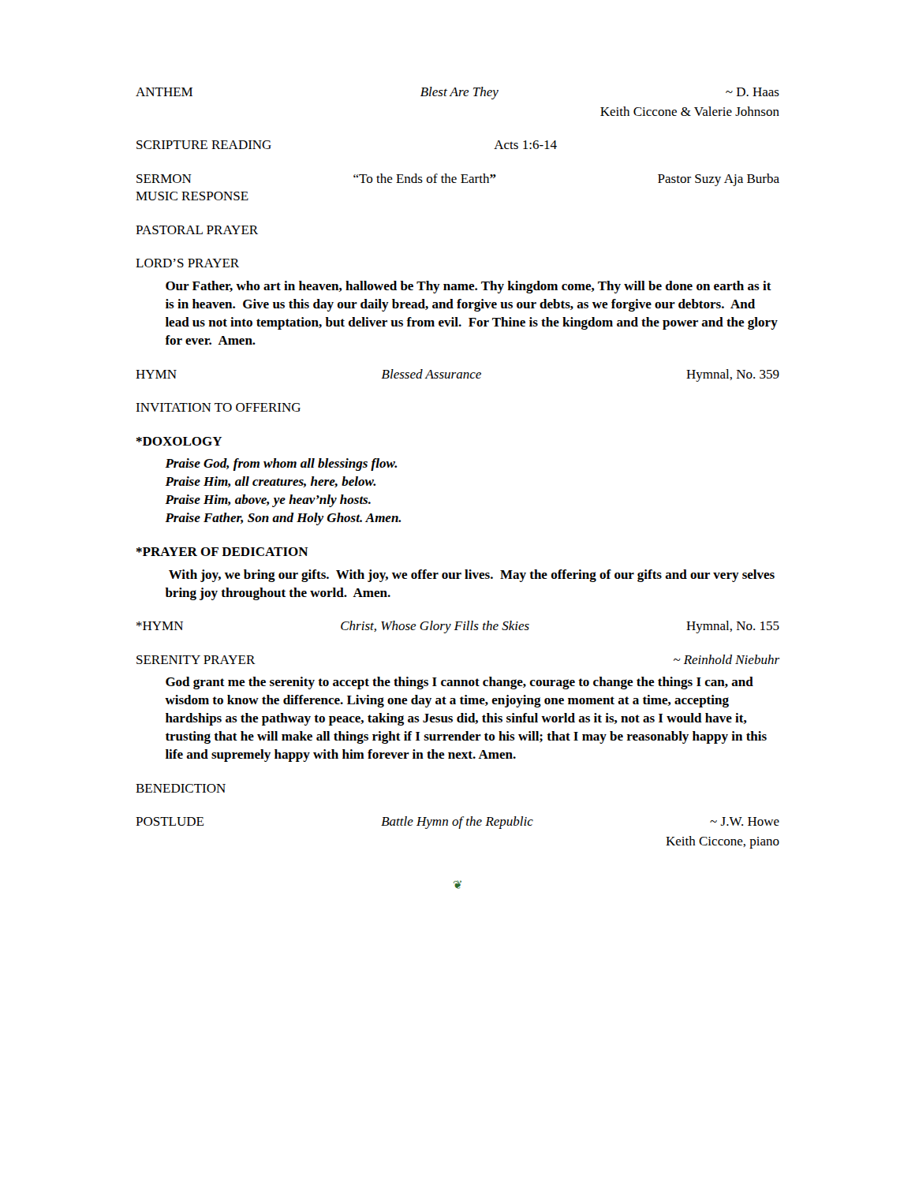ANTHEM Blest Are They ~ D. Haas
Keith Ciccone & Valerie Johnson
SCRIPTURE READING Acts 1:6-14
SERMON “To the Ends of the Earth” Pastor Suzy Aja Burba
MUSIC RESPONSE
PASTORAL PRAYER
LORD’S PRAYER
Our Father, who art in heaven, hallowed be Thy name. Thy kingdom come, Thy will be done on earth as it is in heaven. Give us this day our daily bread, and forgive us our debts, as we forgive our debtors. And lead us not into temptation, but deliver us from evil. For Thine is the kingdom and the power and the glory for ever. Amen.
HYMN Blessed Assurance Hymnal, No. 359
INVITATION TO OFFERING
*DOXOLOGY
Praise God, from whom all blessings flow.
Praise Him, all creatures, here, below.
Praise Him, above, ye heav’nly hosts.
Praise Father, Son and Holy Ghost. Amen.
*PRAYER OF DEDICATION
With joy, we bring our gifts. With joy, we offer our lives. May the offering of our gifts and our very selves bring joy throughout the world. Amen.
*HYMN Christ, Whose Glory Fills the Skies Hymnal, No. 155
SERENITY PRAYER ~ Reinhold Niebuhr
God grant me the serenity to accept the things I cannot change, courage to change the things I can, and wisdom to know the difference. Living one day at a time, enjoying one moment at a time, accepting hardships as the pathway to peace, taking as Jesus did, this sinful world as it is, not as I would have it, trusting that he will make all things right if I surrender to his will; that I may be reasonably happy in this life and supremely happy with him forever in the next. Amen.
BENEDICTION
POSTLUDE Battle Hymn of the Republic ~ J.W. Howe
Keith Ciccone, piano
❦